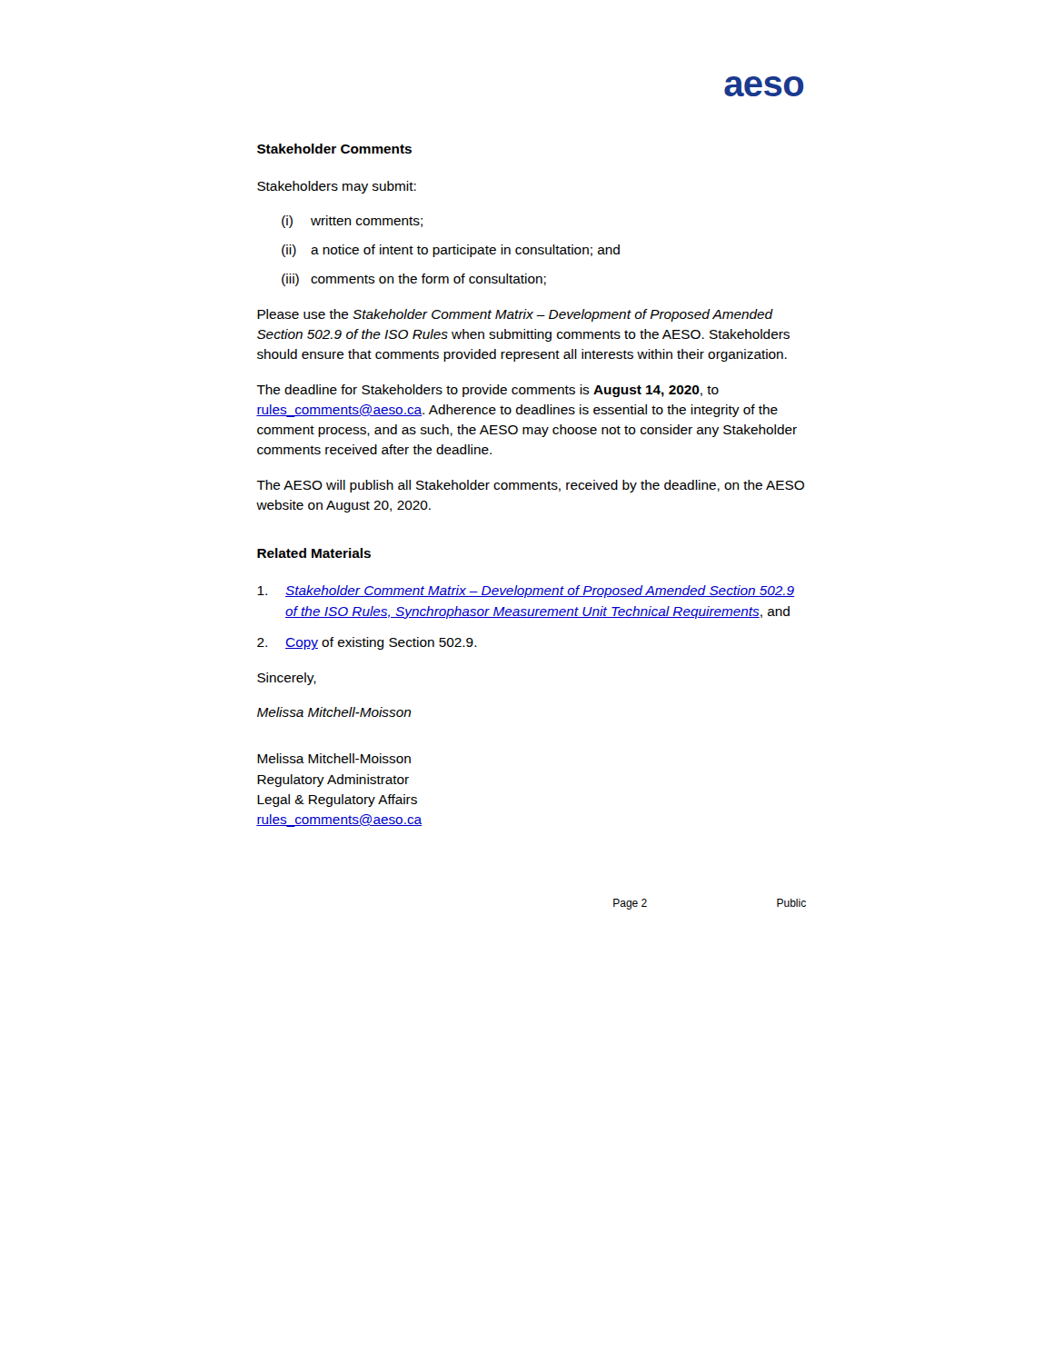aeso
Stakeholder Comments
Stakeholders may submit:
(i) written comments;
(ii) a notice of intent to participate in consultation; and
(iii) comments on the form of consultation;
Please use the Stakeholder Comment Matrix – Development of Proposed Amended Section 502.9 of the ISO Rules when submitting comments to the AESO. Stakeholders should ensure that comments provided represent all interests within their organization.
The deadline for Stakeholders to provide comments is August 14, 2020, to rules_comments@aeso.ca. Adherence to deadlines is essential to the integrity of the comment process, and as such, the AESO may choose not to consider any Stakeholder comments received after the deadline.
The AESO will publish all Stakeholder comments, received by the deadline, on the AESO website on August 20, 2020.
Related Materials
1. Stakeholder Comment Matrix – Development of Proposed Amended Section 502.9 of the ISO Rules, Synchrophasor Measurement Unit Technical Requirements, and
2. Copy of existing Section 502.9.
Sincerely,
Melissa Mitchell-Moisson
Melissa Mitchell-Moisson
Regulatory Administrator
Legal & Regulatory Affairs
rules_comments@aeso.ca
Page 2 Public